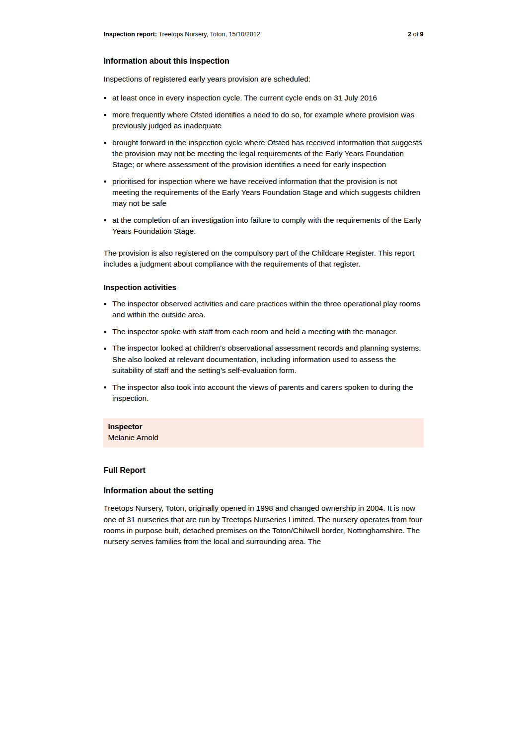Inspection report: Treetops Nursery, Toton, 15/10/2012
2 of 9
Information about this inspection
Inspections of registered early years provision are scheduled:
at least once in every inspection cycle. The current cycle ends on 31 July 2016
more frequently where Ofsted identifies a need to do so, for example where provision was previously judged as inadequate
brought forward in the inspection cycle where Ofsted has received information that suggests the provision may not be meeting the legal requirements of the Early Years Foundation Stage; or where assessment of the provision identifies a need for early inspection
prioritised for inspection where we have received information that the provision is not meeting the requirements of the Early Years Foundation Stage and which suggests children may not be safe
at the completion of an investigation into failure to comply with the requirements of the Early Years Foundation Stage.
The provision is also registered on the compulsory part of the Childcare Register. This report includes a judgment about compliance with the requirements of that register.
Inspection activities
The inspector observed activities and care practices within the three operational play rooms and within the outside area.
The inspector spoke with staff from each room and held a meeting with the manager.
The inspector looked at children's observational assessment records and planning systems. She also looked at relevant documentation, including information used to assess the suitability of staff and the setting's self-evaluation form.
The inspector also took into account the views of parents and carers spoken to during the inspection.
Inspector
Melanie Arnold
Full Report
Information about the setting
Treetops Nursery, Toton, originally opened in 1998 and changed ownership in 2004. It is now one of 31 nurseries that are run by Treetops Nurseries Limited. The nursery operates from four rooms in purpose built, detached premises on the Toton/Chilwell border, Nottinghamshire. The nursery serves families from the local and surrounding area. The